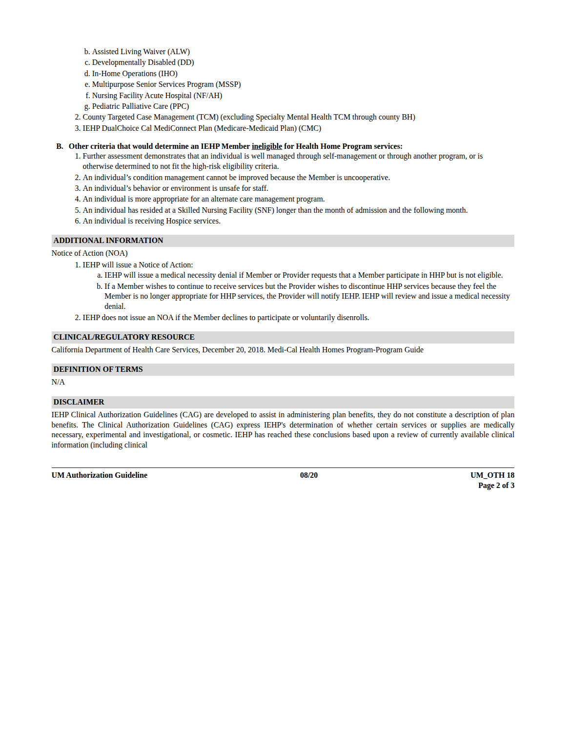Assisted Living Waiver (ALW)
Developmentally Disabled (DD)
In-Home Operations (IHO)
Multipurpose Senior Services Program (MSSP)
Nursing Facility Acute Hospital (NF/AH)
Pediatric Palliative Care (PPC)
County Targeted Case Management (TCM) (excluding Specialty Mental Health TCM through county BH)
IEHP DualChoice Cal MediConnect Plan (Medicare-Medicaid Plan) (CMC)
B.
Other criteria that would determine an IEHP Member ineligible for Health Home Program services:
Further assessment demonstrates that an individual is well managed through self-management or through another program, or is otherwise determined to not fit the high-risk eligibility criteria.
An individual’s condition management cannot be improved because the Member is uncooperative.
An individual’s behavior or environment is unsafe for staff.
An individual is more appropriate for an alternate care management program.
An individual has resided at a Skilled Nursing Facility (SNF) longer than the month of admission and the following month.
An individual is receiving Hospice services.
ADDITIONAL INFORMATION
Notice of Action (NOA)
IEHP will issue a Notice of Action:
IEHP will issue a medical necessity denial if Member or Provider requests that a Member participate in HHP but is not eligible.
If a Member wishes to continue to receive services but the Provider wishes to discontinue HHP services because they feel the Member is no longer appropriate for HHP services, the Provider will notify IEHP. IEHP will review and issue a medical necessity denial.
IEHP does not issue an NOA if the Member declines to participate or voluntarily disenrolls.
CLINICAL/REGULATORY RESOURCE
California Department of Health Care Services, December 20, 2018. Medi-Cal Health Homes Program-Program Guide
DEFINITION OF TERMS
N/A
DISCLAIMER
IEHP Clinical Authorization Guidelines (CAG) are developed to assist in administering plan benefits, they do not constitute a description of plan benefits. The Clinical Authorization Guidelines (CAG) express IEHP's determination of whether certain services or supplies are medically necessary, experimental and investigational, or cosmetic. IEHP has reached these conclusions based upon a review of currently available clinical information (including clinical
UM Authorization Guideline
08/20
UM_OTH 18
Page 2 of 3